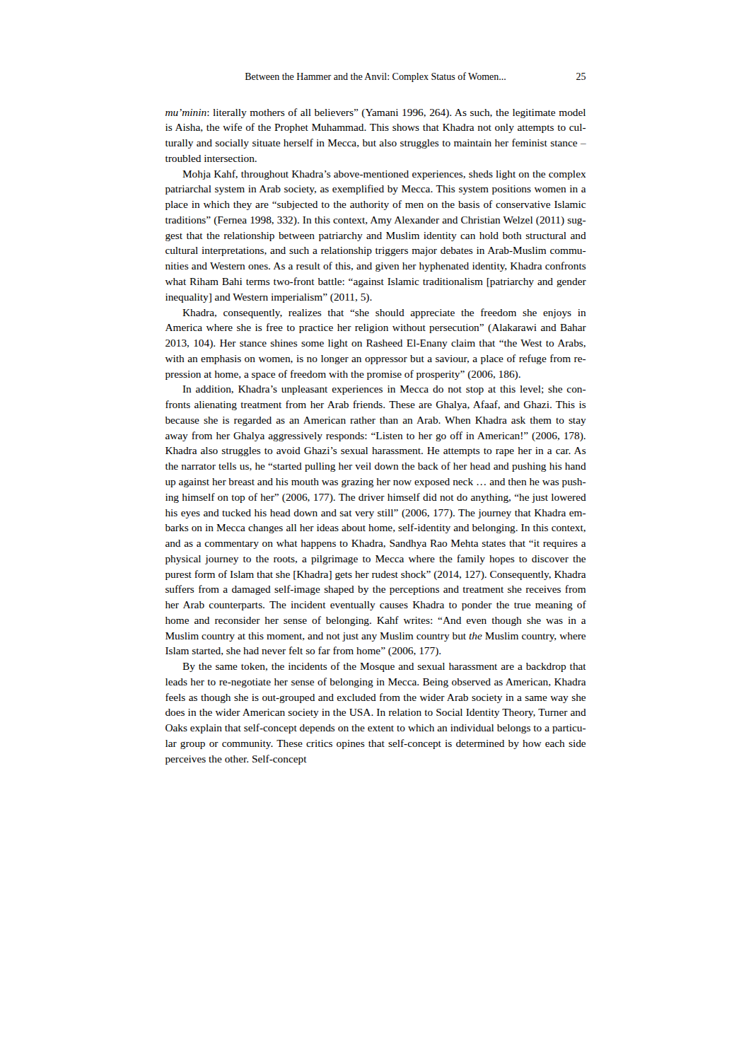Between the Hammer and the Anvil: Complex Status of Women... 25
mu’minin: literally mothers of all believers” (Yamani 1996, 264). As such, the legitimate model is Aisha, the wife of the Prophet Muhammad. This shows that Khadra not only attempts to culturally and socially situate herself in Mecca, but also struggles to maintain her feminist stance – troubled intersection.
Mohja Kahf, throughout Khadra’s above-mentioned experiences, sheds light on the complex patriarchal system in Arab society, as exemplified by Mecca. This system positions women in a place in which they are “subjected to the authority of men on the basis of conservative Islamic traditions” (Fernea 1998, 332). In this context, Amy Alexander and Christian Welzel (2011) suggest that the relationship between patriarchy and Muslim identity can hold both structural and cultural interpretations, and such a relationship triggers major debates in Arab-Muslim communities and Western ones. As a result of this, and given her hyphenated identity, Khadra confronts what Riham Bahi terms two-front battle: “against Islamic traditionalism [patriarchy and gender inequality] and Western imperialism” (2011, 5).
Khadra, consequently, realizes that “she should appreciate the freedom she enjoys in America where she is free to practice her religion without persecution” (Alakarawi and Bahar 2013, 104). Her stance shines some light on Rasheed El-Enany claim that “the West to Arabs, with an emphasis on women, is no longer an oppressor but a saviour, a place of refuge from repression at home, a space of freedom with the promise of prosperity” (2006, 186).
In addition, Khadra’s unpleasant experiences in Mecca do not stop at this level; she confronts alienating treatment from her Arab friends. These are Ghalya, Afaaf, and Ghazi. This is because she is regarded as an American rather than an Arab. When Khadra ask them to stay away from her Ghalya aggressively responds: “Listen to her go off in American!” (2006, 178). Khadra also struggles to avoid Ghazi’s sexual harassment. He attempts to rape her in a car. As the narrator tells us, he “started pulling her veil down the back of her head and pushing his hand up against her breast and his mouth was grazing her now exposed neck … and then he was pushing himself on top of her” (2006, 177). The driver himself did not do anything, “he just lowered his eyes and tucked his head down and sat very still” (2006, 177). The journey that Khadra embarks on in Mecca changes all her ideas about home, self-identity and belonging. In this context, and as a commentary on what happens to Khadra, Sandhya Rao Mehta states that “it requires a physical journey to the roots, a pilgrimage to Mecca where the family hopes to discover the purest form of Islam that she [Khadra] gets her rudest shock” (2014, 127). Consequently, Khadra suffers from a damaged self-image shaped by the perceptions and treatment she receives from her Arab counterparts. The incident eventually causes Khadra to ponder the true meaning of home and reconsider her sense of belonging. Kahf writes: “And even though she was in a Muslim country at this moment, and not just any Muslim country but the Muslim country, where Islam started, she had never felt so far from home” (2006, 177).
By the same token, the incidents of the Mosque and sexual harassment are a backdrop that leads her to re-negotiate her sense of belonging in Mecca. Being observed as American, Khadra feels as though she is out-grouped and excluded from the wider Arab society in a same way she does in the wider American society in the USA. In relation to Social Identity Theory, Turner and Oaks explain that self-concept depends on the extent to which an individual belongs to a particular group or community. These critics opines that self-concept is determined by how each side perceives the other. Self-concept